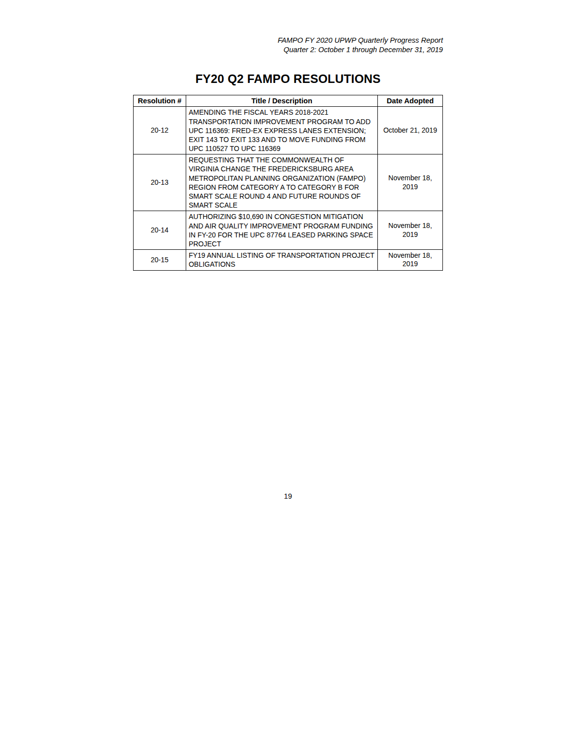FAMPO FY 2020 UPWP Quarterly Progress Report
Quarter 2: October 1 through December 31, 2019
FY20 Q2 FAMPO RESOLUTIONS
| Resolution # | Title / Description | Date Adopted |
| --- | --- | --- |
| 20-12 | AMENDING THE FISCAL YEARS 2018-2021 TRANSPORTATION IMPROVEMENT PROGRAM TO ADD UPC 116369: FRED-EX EXPRESS LANES EXTENSION; EXIT 143 TO EXIT 133 AND TO MOVE FUNDING FROM UPC 110527 TO UPC 116369 | October 21, 2019 |
| 20-13 | REQUESTING THAT THE COMMONWEALTH OF VIRGINIA CHANGE THE FREDERICKSBURG AREA METROPOLITAN PLANNING ORGANIZATION (FAMPO) REGION FROM CATEGORY A TO CATEGORY B FOR SMART SCALE ROUND 4 AND FUTURE ROUNDS OF SMART SCALE | November 18, 2019 |
| 20-14 | AUTHORIZING $10,690 IN CONGESTION MITIGATION AND AIR QUALITY IMPROVEMENT PROGRAM FUNDING IN FY-20 FOR THE UPC 87764 LEASED PARKING SPACE PROJECT | November 18, 2019 |
| 20-15 | FY19 ANNUAL LISTING OF TRANSPORTATION PROJECT OBLIGATIONS | November 18, 2019 |
19